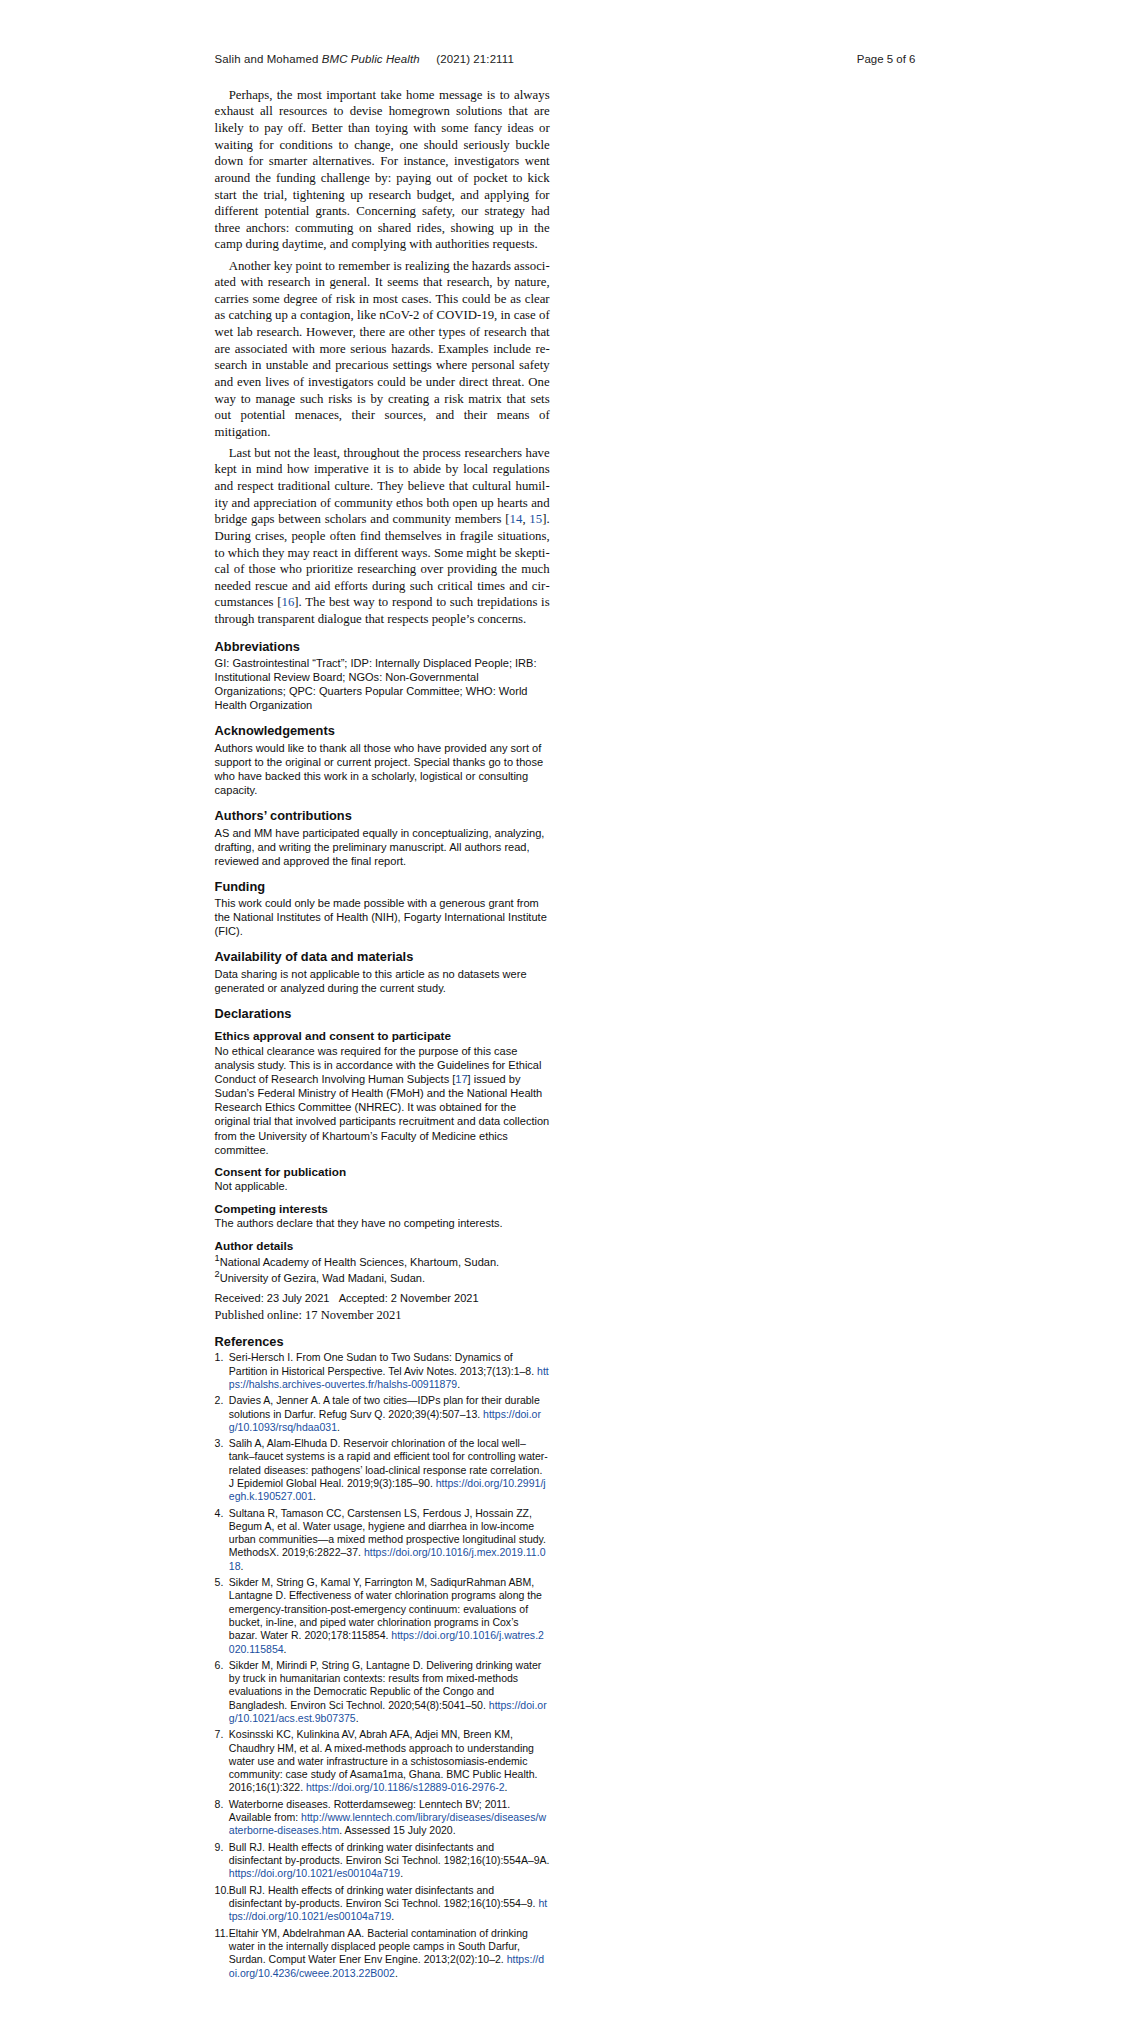Salih and Mohamed BMC Public Health (2021) 21:2111
Page 5 of 6
Perhaps, the most important take home message is to always exhaust all resources to devise homegrown solutions that are likely to pay off. Better than toying with some fancy ideas or waiting for conditions to change, one should seriously buckle down for smarter alternatives. For instance, investigators went around the funding challenge by: paying out of pocket to kick start the trial, tightening up research budget, and applying for different potential grants. Concerning safety, our strategy had three anchors: commuting on shared rides, showing up in the camp during daytime, and complying with authorities requests.
Another key point to remember is realizing the hazards associated with research in general. It seems that research, by nature, carries some degree of risk in most cases. This could be as clear as catching up a contagion, like nCoV-2 of COVID-19, in case of wet lab research. However, there are other types of research that are associated with more serious hazards. Examples include research in unstable and precarious settings where personal safety and even lives of investigators could be under direct threat. One way to manage such risks is by creating a risk matrix that sets out potential menaces, their sources, and their means of mitigation.
Last but not the least, throughout the process researchers have kept in mind how imperative it is to abide by local regulations and respect traditional culture. They believe that cultural humility and appreciation of community ethos both open up hearts and bridge gaps between scholars and community members [14, 15]. During crises, people often find themselves in fragile situations, to which they may react in different ways. Some might be skeptical of those who prioritize researching over providing the much needed rescue and aid efforts during such critical times and circumstances [16]. The best way to respond to such trepidations is through transparent dialogue that respects people’s concerns.
Abbreviations
GI: Gastrointestinal “Tract”; IDP: Internally Displaced People; IRB: Institutional Review Board; NGOs: Non-Governmental Organizations; QPC: Quarters Popular Committee; WHO: World Health Organization
Acknowledgements
Authors would like to thank all those who have provided any sort of support to the original or current project. Special thanks go to those who have backed this work in a scholarly, logistical or consulting capacity.
Authors’ contributions
AS and MM have participated equally in conceptualizing, analyzing, drafting, and writing the preliminary manuscript. All authors read, reviewed and approved the final report.
Funding
This work could only be made possible with a generous grant from the National Institutes of Health (NIH), Fogarty International Institute (FIC).
Availability of data and materials
Data sharing is not applicable to this article as no datasets were generated or analyzed during the current study.
Declarations
Ethics approval and consent to participate
No ethical clearance was required for the purpose of this case analysis study. This is in accordance with the Guidelines for Ethical Conduct of Research Involving Human Subjects [17] issued by Sudan’s Federal Ministry of Health (FMoH) and the National Health Research Ethics Committee (NHREC). It was obtained for the original trial that involved participants recruitment and data collection from the University of Khartoum’s Faculty of Medicine ethics committee.
Consent for publication
Not applicable.
Competing interests
The authors declare that they have no competing interests.
Author details
1National Academy of Health Sciences, Khartoum, Sudan. 2University of Gezira, Wad Madani, Sudan.
Received: 23 July 2021 Accepted: 2 November 2021
Published online: 17 November 2021
References
Seri-Hersch I. From One Sudan to Two Sudans: Dynamics of Partition in Historical Perspective. Tel Aviv Notes. 2013;7(13):1–8. https://halshs.archives-ouvertes.fr/halshs-00911879.
Davies A, Jenner A. A tale of two cities—IDPs plan for their durable solutions in Darfur. Refug Surv Q. 2020;39(4):507–13. https://doi.org/10.1093/rsq/hdaa031.
Salih A, Alam-Elhuda D. Reservoir chlorination of the local well–tank–faucet systems is a rapid and efficient tool for controlling water-related diseases: pathogens’ load-clinical response rate correlation. J Epidemiol Global Heal. 2019;9(3):185–90. https://doi.org/10.2991/jegh.k.190527.001.
Sultana R, Tamason CC, Carstensen LS, Ferdous J, Hossain ZZ, Begum A, et al. Water usage, hygiene and diarrhea in low-income urban communities—a mixed method prospective longitudinal study. MethodsX. 2019;6:2822–37. https://doi.org/10.1016/j.mex.2019.11.018.
Sikder M, String G, Kamal Y, Farrington M, SadiqurRahman ABM, Lantagne D. Effectiveness of water chlorination programs along the emergency-transition-post-emergency continuum: evaluations of bucket, in-line, and piped water chlorination programs in Cox’s bazar. Water R. 2020;178:115854. https://doi.org/10.1016/j.watres.2020.115854.
Sikder M, Mirindi P, String G, Lantagne D. Delivering drinking water by truck in humanitarian contexts: results from mixed-methods evaluations in the Democratic Republic of the Congo and Bangladesh. Environ Sci Technol. 2020;54(8):5041–50. https://doi.org/10.1021/acs.est.9b07375.
Kosinsski KC, Kulinkina AV, Abrah AFA, Adjei MN, Breen KM, Chaudhry HM, et al. A mixed-methods approach to understanding water use and water infrastructure in a schistosomiasis-endemic community: case study of Asama1ma, Ghana. BMC Public Health. 2016;16(1):322. https://doi.org/10.1186/s12889-016-2976-2.
Waterborne diseases. Rotterdamseweg: Lenntech BV; 2011. Available from: http://www.lenntech.com/library/diseases/diseases/waterborne-diseases.htm. Assessed 15 July 2020.
Bull RJ. Health effects of drinking water disinfectants and disinfectant by-products. Environ Sci Technol. 1982;16(10):554A–9A. https://doi.org/10.1021/es00104a719.
Bull RJ. Health effects of drinking water disinfectants and disinfectant by-products. Environ Sci Technol. 1982;16(10):554–9. https://doi.org/10.1021/es00104a719.
Eltahir YM, Abdelrahman AA. Bacterial contamination of drinking water in the internally displaced people camps in South Darfur, Surdan. Comput Water Ener Env Engine. 2013;2(02):10–2. https://doi.org/10.4236/cweee.2013.22B002.